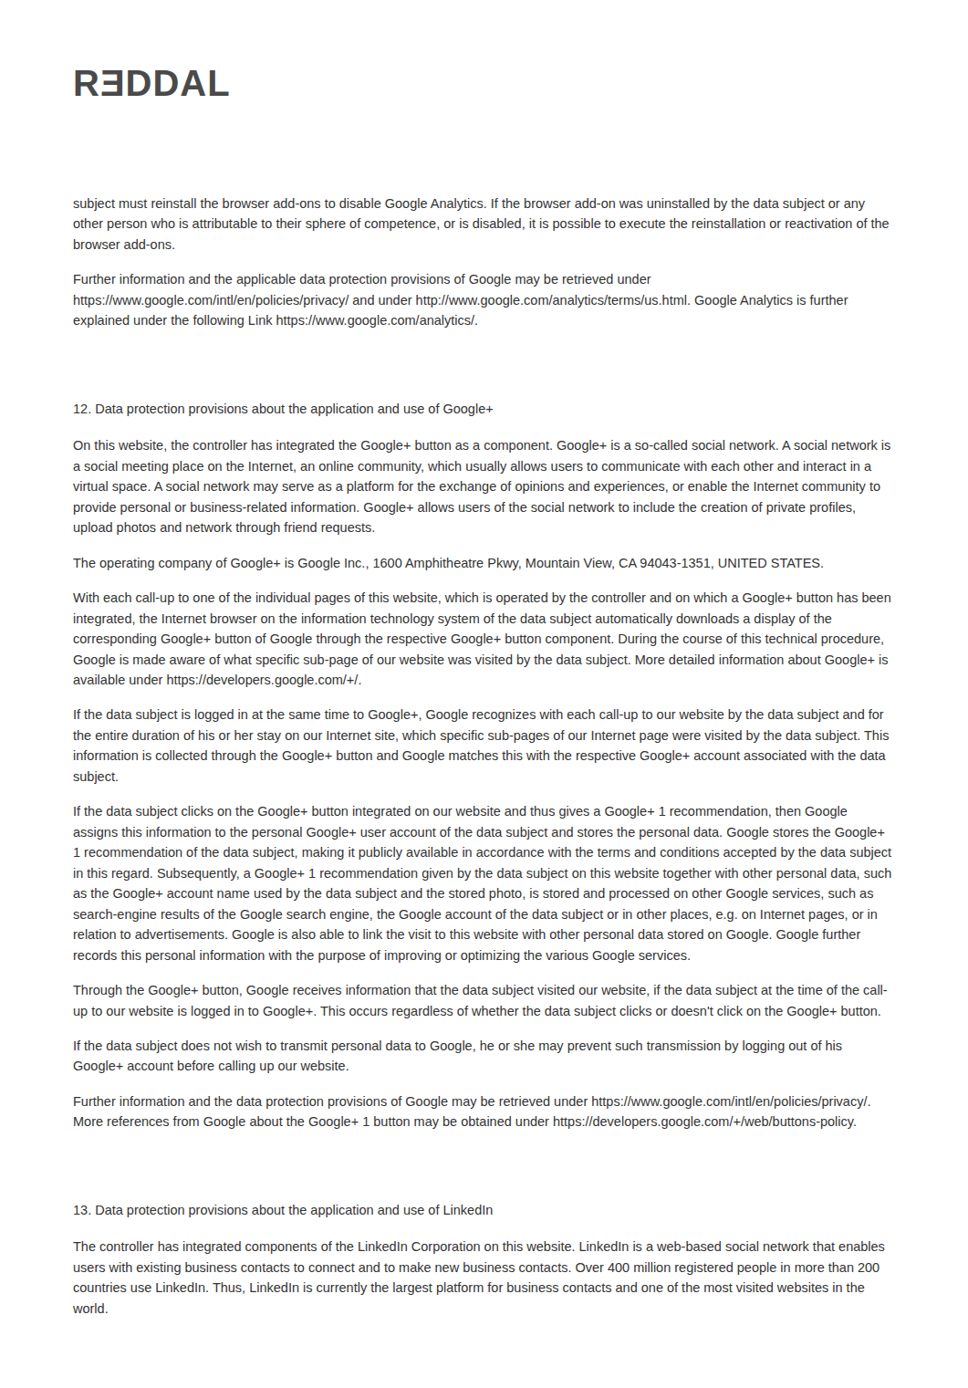RƎDDAL
subject must reinstall the browser add-ons to disable Google Analytics. If the browser add-on was uninstalled by the data subject or any other person who is attributable to their sphere of competence, or is disabled, it is possible to execute the reinstallation or reactivation of the browser add-ons.
Further information and the applicable data protection provisions of Google may be retrieved under https://www.google.com/intl/en/policies/privacy/ and under http://www.google.com/analytics/terms/us.html. Google Analytics is further explained under the following Link https://www.google.com/analytics/.
12. Data protection provisions about the application and use of Google+
On this website, the controller has integrated the Google+ button as a component. Google+ is a so-called social network. A social network is a social meeting place on the Internet, an online community, which usually allows users to communicate with each other and interact in a virtual space. A social network may serve as a platform for the exchange of opinions and experiences, or enable the Internet community to provide personal or business-related information. Google+ allows users of the social network to include the creation of private profiles, upload photos and network through friend requests.
The operating company of Google+ is Google Inc., 1600 Amphitheatre Pkwy, Mountain View, CA 94043-1351, UNITED STATES.
With each call-up to one of the individual pages of this website, which is operated by the controller and on which a Google+ button has been integrated, the Internet browser on the information technology system of the data subject automatically downloads a display of the corresponding Google+ button of Google through the respective Google+ button component. During the course of this technical procedure, Google is made aware of what specific sub-page of our website was visited by the data subject. More detailed information about Google+ is available under https://developers.google.com/+/.
If the data subject is logged in at the same time to Google+, Google recognizes with each call-up to our website by the data subject and for the entire duration of his or her stay on our Internet site, which specific sub-pages of our Internet page were visited by the data subject. This information is collected through the Google+ button and Google matches this with the respective Google+ account associated with the data subject.
If the data subject clicks on the Google+ button integrated on our website and thus gives a Google+ 1 recommendation, then Google assigns this information to the personal Google+ user account of the data subject and stores the personal data. Google stores the Google+ 1 recommendation of the data subject, making it publicly available in accordance with the terms and conditions accepted by the data subject in this regard. Subsequently, a Google+ 1 recommendation given by the data subject on this website together with other personal data, such as the Google+ account name used by the data subject and the stored photo, is stored and processed on other Google services, such as search-engine results of the Google search engine, the Google account of the data subject or in other places, e.g. on Internet pages, or in relation to advertisements. Google is also able to link the visit to this website with other personal data stored on Google. Google further records this personal information with the purpose of improving or optimizing the various Google services.
Through the Google+ button, Google receives information that the data subject visited our website, if the data subject at the time of the call-up to our website is logged in to Google+. This occurs regardless of whether the data subject clicks or doesn't click on the Google+ button.
If the data subject does not wish to transmit personal data to Google, he or she may prevent such transmission by logging out of his Google+ account before calling up our website.
Further information and the data protection provisions of Google may be retrieved under https://www.google.com/intl/en/policies/privacy/. More references from Google about the Google+ 1 button may be obtained under https://developers.google.com/+/web/buttons-policy.
13. Data protection provisions about the application and use of LinkedIn
The controller has integrated components of the LinkedIn Corporation on this website. LinkedIn is a web-based social network that enables users with existing business contacts to connect and to make new business contacts. Over 400 million registered people in more than 200 countries use LinkedIn. Thus, LinkedIn is currently the largest platform for business contacts and one of the most visited websites in the world.